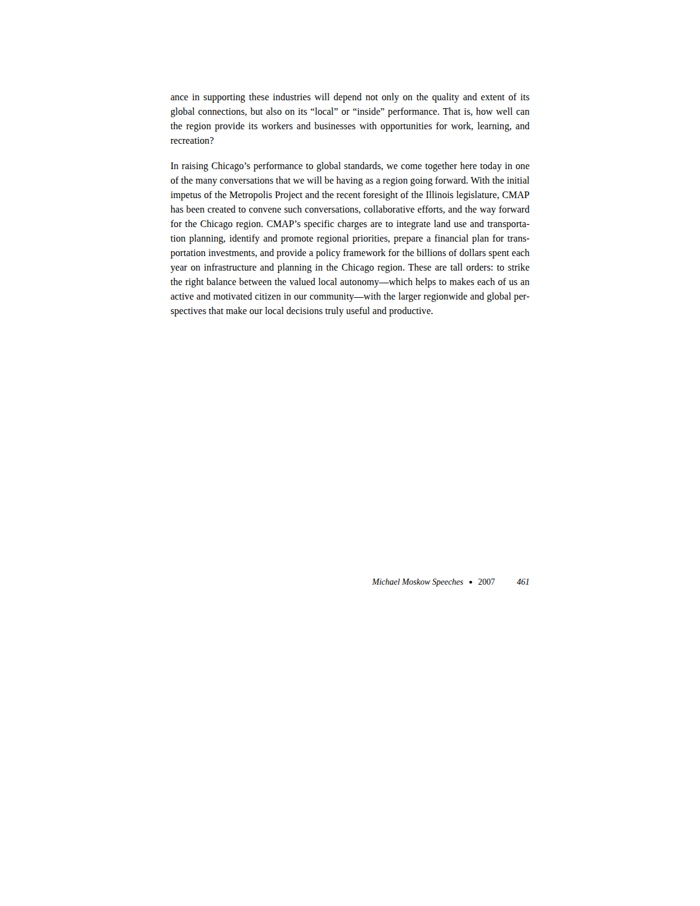ance in supporting these industries will depend not only on the quality and extent of its global connections, but also on its “local” or “inside” performance. That is, how well can the region provide its workers and businesses with opportunities for work, learning, and recreation?
In raising Chicago’s performance to global standards, we come together here today in one of the many conversations that we will be having as a region going forward. With the initial impetus of the Metropolis Project and the recent foresight of the Illinois legislature, CMAP has been created to convene such conversations, collaborative efforts, and the way forward for the Chicago region. CMAP’s specific charges are to integrate land use and transportation planning, identify and promote regional priorities, prepare a financial plan for transportation investments, and provide a policy framework for the billions of dollars spent each year on infrastructure and planning in the Chicago region. These are tall orders: to strike the right balance between the valued local autonomy—which helps to makes each of us an active and motivated citizen in our community—with the larger regionwide and global perspectives that make our local decisions truly useful and productive.
Michael Moskow Speeches●2007461